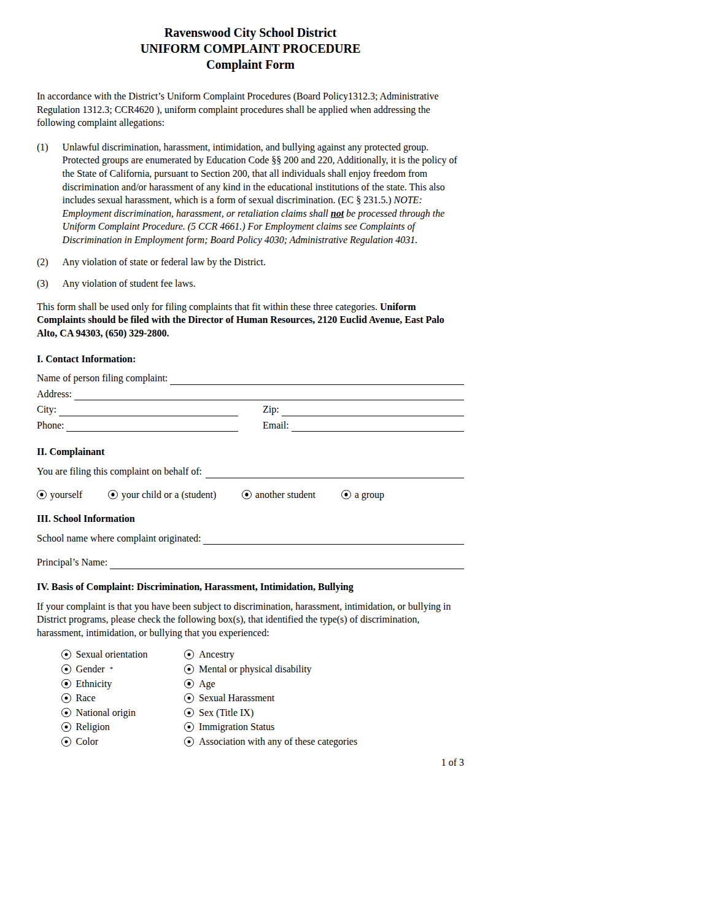Ravenswood City School District Uniform Complaint Procedure Complaint Form
In accordance with the District’s Uniform Complaint Procedures (Board Policy1312.3; Administrative Regulation 1312.3; CCR4620 ), uniform complaint procedures shall be applied when addressing the following complaint allegations:
(1) Unlawful discrimination, harassment, intimidation, and bullying against any protected group. Protected groups are enumerated by Education Code §§ 200 and 220, Additionally, it is the policy of the State of California, pursuant to Section 200, that all individuals shall enjoy freedom from discrimination and/or harassment of any kind in the educational institutions of the state. This also includes sexual harassment, which is a form of sexual discrimination. (EC § 231.5.) NOTE: Employment discrimination, harassment, or retaliation claims shall not be processed through the Uniform Complaint Procedure. (5 CCR 4661.) For Employment claims see Complaints of Discrimination in Employment form; Board Policy 4030; Administrative Regulation 4031.
(2) Any violation of state or federal law by the District.
(3) Any violation of student fee laws.
This form shall be used only for filing complaints that fit within these three categories. Uniform Complaints should be filed with the Director of Human Resources, 2120 Euclid Avenue, East Palo Alto, CA 94303, (650) 329-2800.
I. Contact Information:
Name of person filing complaint:
Address:
City:
Zip:
Phone:
Email:
II. Complainant
You are filing this complaint on behalf of:
yourself your child or a (student) another student a group
III. School Information
School name where complaint originated:
Principal’s Name:
IV. Basis of Complaint: Discrimination, Harassment, Intimidation, Bullying
If your complaint is that you have been subject to discrimination, harassment, intimidation, or bullying in District programs, please check the following box(s), that identified the type(s) of discrimination, harassment, intimidation, or bullying that you experienced:
Sexual orientation
Gender*
Ethnicity
Race
National origin
Religion
Color
Ancestry
Mental or physical disability
Age
Sexual Harassment
Sex (Title IX)
Immigration Status
Association with any of these categories
1 of 3